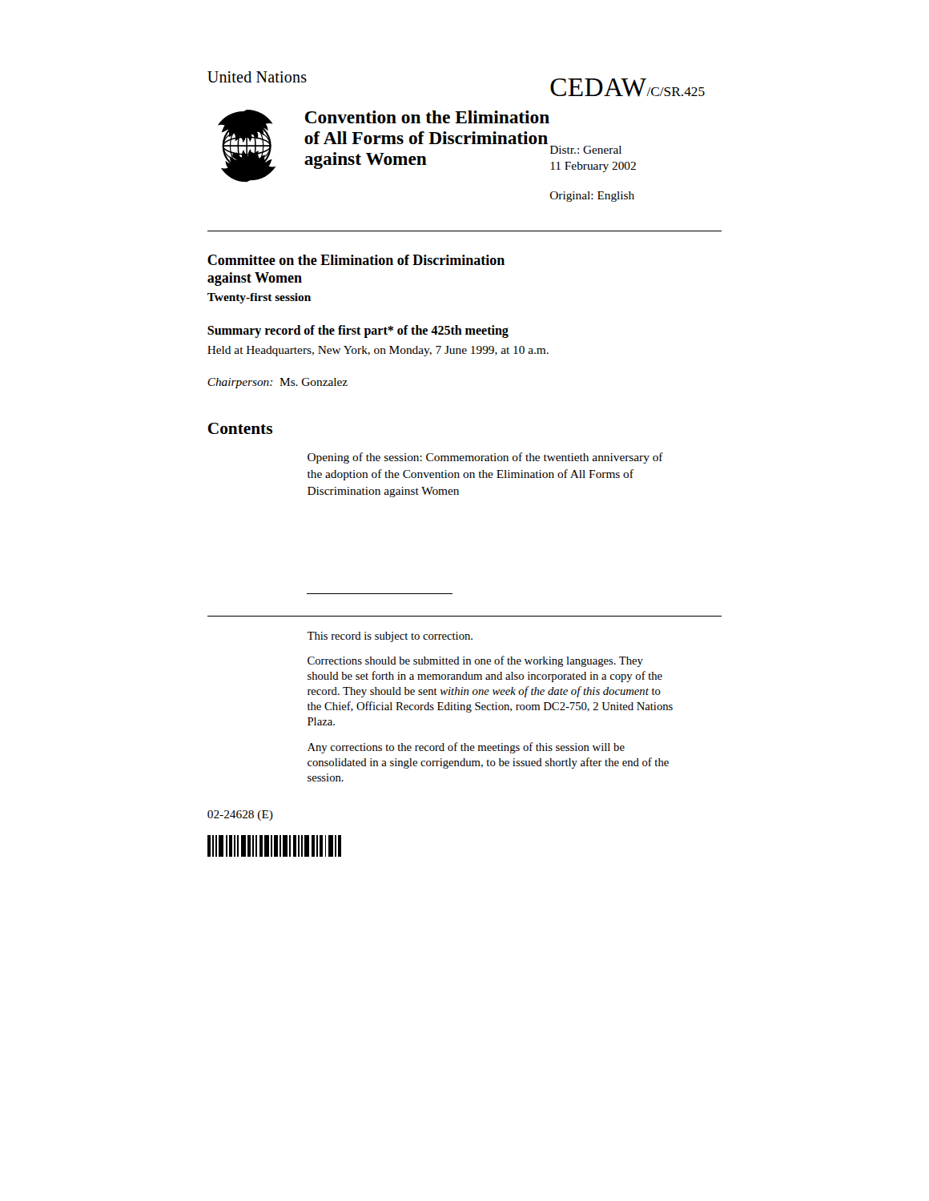United Nations
Convention on the Elimination
of All Forms of Discrimination
against Women
CEDAW/C/SR.425
Distr.: General
11 February 2002
Original: English
Committee on the Elimination of Discrimination
against Women
Twenty-first session
Summary record of the first part* of the 425th meeting
Held at Headquarters, New York, on Monday, 7 June 1999, at 10 a.m.
Chairperson: Ms. Gonzalez
Contents
Opening of the session: Commemoration of the twentieth anniversary of the adoption of the Convention on the Elimination of All Forms of Discrimination against Women
This record is subject to correction.
Corrections should be submitted in one of the working languages. They should be set forth in a memorandum and also incorporated in a copy of the record. They should be sent within one week of the date of this document to the Chief, Official Records Editing Section, room DC2-750, 2 United Nations Plaza.
Any corrections to the record of the meetings of this session will be consolidated in a single corrigendum, to be issued shortly after the end of the session.
02-24628 (E)